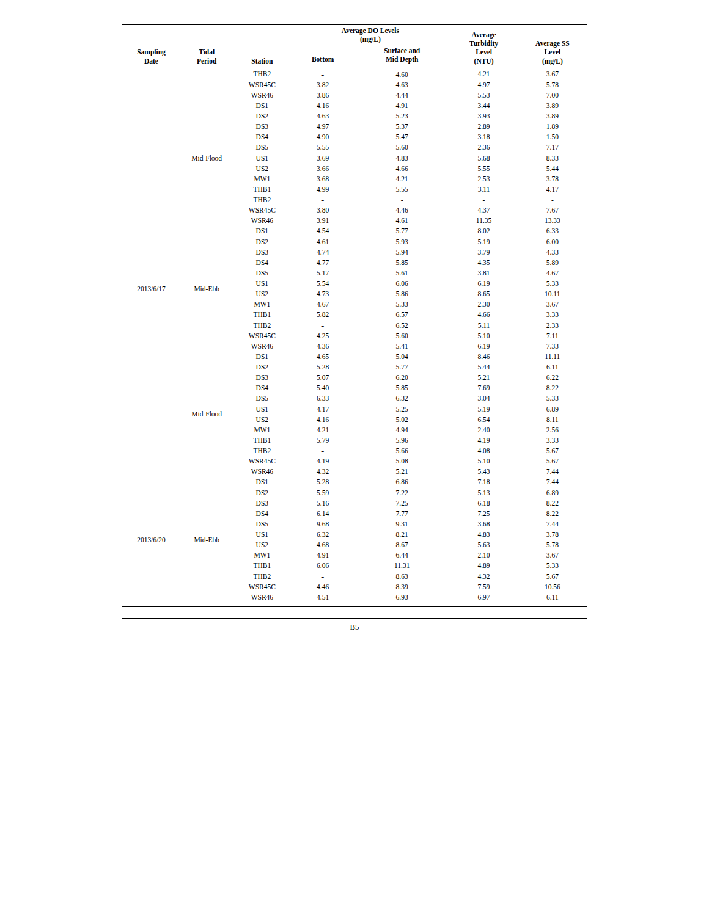| Sampling Date | Tidal Period | Station | Average DO Levels (mg/L) | Average Turbidity Level (NTU) | Average SS Level (mg/L) |
| --- | --- | --- | --- | --- | --- |
| Bottom | Surface and Mid Depth |
| | | THB2 | - | 4.60 | 4.21 | 3.67 |
| | | WSR45C | 3.82 | 4.63 | 4.97 | 5.78 |
| | | WSR46 | 3.86 | 4.44 | 5.53 | 7.00 |
| | Mid-Flood | DS1 | 4.16 | 4.91 | 3.44 | 3.89 |
| | DS2 | 4.63 | 5.23 | 3.93 | 3.89 |
| | DS3 | 4.97 | 5.37 | 2.89 | 1.89 |
| | DS4 | 4.90 | 5.47 | 3.18 | 1.50 |
| | DS5 | 5.55 | 5.60 | 2.36 | 7.17 |
| | US1 | 3.69 | 4.83 | 5.68 | 8.33 |
| | US2 | 3.66 | 4.66 | 5.55 | 5.44 |
| | MW1 | 3.68 | 4.21 | 2.53 | 3.78 |
| | THB1 | 4.99 | 5.55 | 3.11 | 4.17 |
| | THB2 | - | - | - | - |
| | WSR45C | 3.80 | 4.46 | 4.37 | 7.67 |
| | | WSR46 | 3.91 | 4.61 | 11.35 | 13.33 |
| 2013/6/17 | Mid-Ebb | DS1 | 4.54 | 5.77 | 8.02 | 6.33 |
| DS2 | 4.61 | 5.93 | 5.19 | 6.00 |
| DS3 | 4.74 | 5.94 | 3.79 | 4.33 |
| DS4 | 4.77 | 5.85 | 4.35 | 5.89 |
| DS5 | 5.17 | 5.61 | 3.81 | 4.67 |
| US1 | 5.54 | 6.06 | 6.19 | 5.33 |
| US2 | 4.73 | 5.86 | 8.65 | 10.11 |
| MW1 | 4.67 | 5.33 | 2.30 | 3.67 |
| THB1 | 5.82 | 6.57 | 4.66 | 3.33 |
| THB2 | - | 6.52 | 5.11 | 2.33 |
| WSR45C | 4.25 | 5.60 | 5.10 | 7.11 |
| WSR46 | 4.36 | 5.41 | 6.19 | 7.33 |
| | Mid-Flood | DS1 | 4.65 | 5.04 | 8.46 | 11.11 |
| | DS2 | 5.28 | 5.77 | 5.44 | 6.11 |
| | DS3 | 5.07 | 6.20 | 5.21 | 6.22 |
| | DS4 | 5.40 | 5.85 | 7.69 | 8.22 |
| | DS5 | 6.33 | 6.32 | 3.04 | 5.33 |
| | US1 | 4.17 | 5.25 | 5.19 | 6.89 |
| | US2 | 4.16 | 5.02 | 6.54 | 8.11 |
| | MW1 | 4.21 | 4.94 | 2.40 | 2.56 |
| | THB1 | 5.79 | 5.96 | 4.19 | 3.33 |
| | THB2 | - | 5.66 | 4.08 | 5.67 |
| | WSR45C | 4.19 | 5.08 | 5.10 | 5.67 |
| | WSR46 | 4.32 | 5.21 | 5.43 | 7.44 |
| 2013/6/20 | Mid-Ebb | DS1 | 5.28 | 6.86 | 7.18 | 7.44 |
| DS2 | 5.59 | 7.22 | 5.13 | 6.89 |
| DS3 | 5.16 | 7.25 | 6.18 | 8.22 |
| DS4 | 6.14 | 7.77 | 7.25 | 8.22 |
| DS5 | 9.68 | 9.31 | 3.68 | 7.44 |
| US1 | 6.32 | 8.21 | 4.83 | 3.78 |
| US2 | 4.68 | 8.67 | 5.63 | 5.78 |
| MW1 | 4.91 | 6.44 | 2.10 | 3.67 |
| THB1 | 6.06 | 11.31 | 4.89 | 5.33 |
| THB2 | - | 8.63 | 4.32 | 5.67 |
| WSR45C | 4.46 | 8.39 | 7.59 | 10.56 |
| WSR46 | 4.51 | 6.93 | 6.97 | 6.11 |
B5